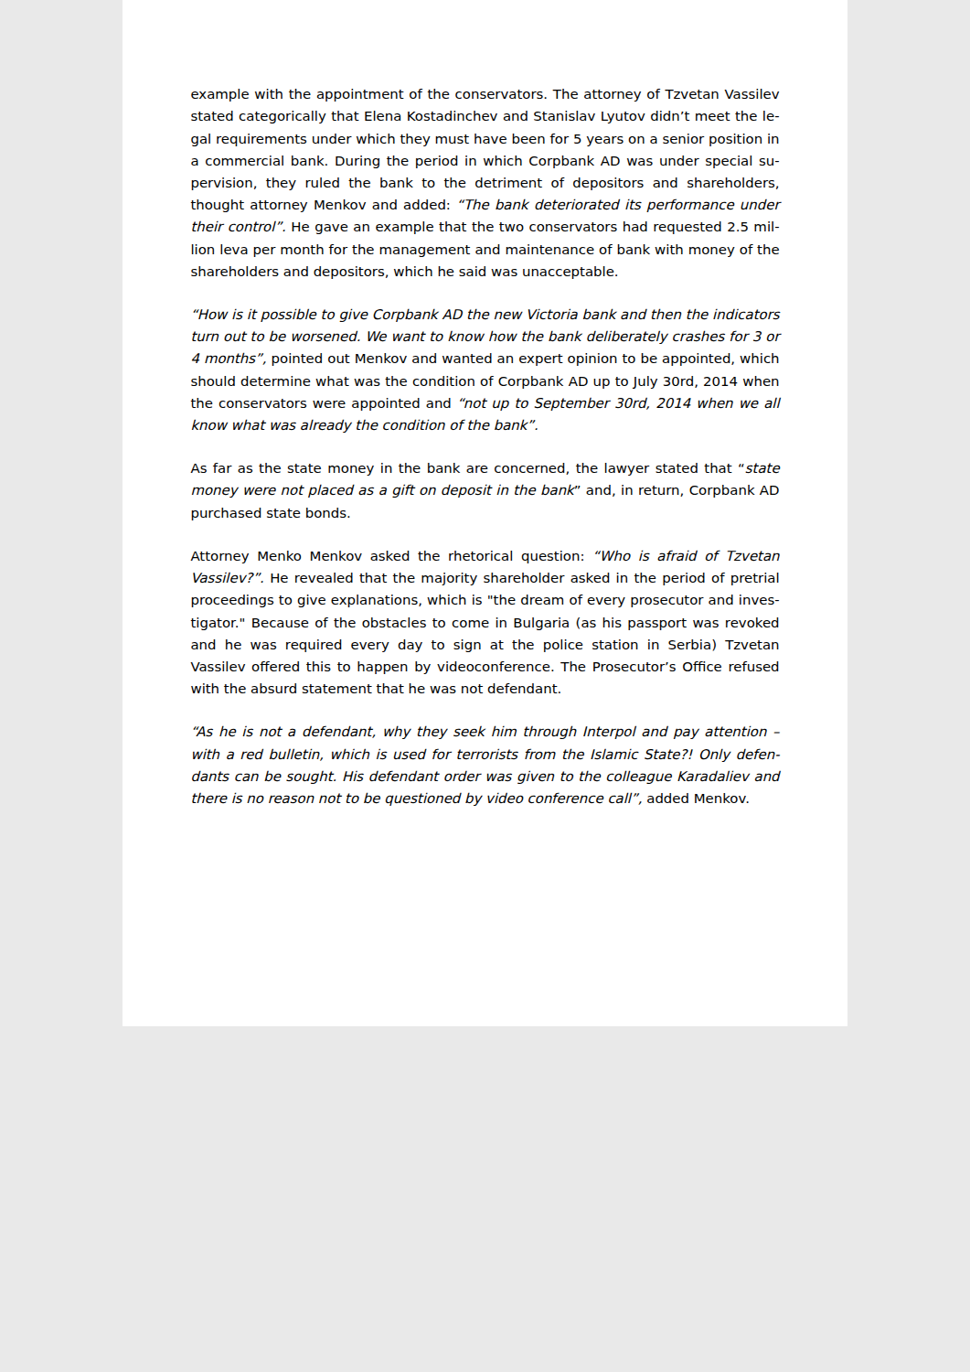example with the appointment of the conservators. The attorney of Tzvetan Vassilev stated categorically that Elena Kostadinchev and Stanislav Lyutov didn’t meet the legal requirements under which they must have been for 5 years on a senior position in a commercial bank. During the period in which Corpbank AD was under special supervision, they ruled the bank to the detriment of depositors and shareholders, thought attorney Menkov and added: “The bank deteriorated its performance under their control”. He gave an example that the two conservators had requested 2.5 million leva per month for the management and maintenance of bank with money of the shareholders and depositors, which he said was unacceptable.
“How is it possible to give Corpbank AD the new Victoria bank and then the indicators turn out to be worsened. We want to know how the bank deliberately crashes for 3 or 4 months”, pointed out Menkov and wanted an expert opinion to be appointed, which should determine what was the condition of Corpbank AD up to July 30rd, 2014 when the conservators were appointed and “not up to September 30rd, 2014 when we all know what was already the condition of the bank”.
As far as the state money in the bank are concerned, the lawyer stated that “state money were not placed as a gift on deposit in the bank” and, in return, Corpbank AD purchased state bonds.
Attorney Menko Menkov asked the rhetorical question: “Who is afraid of Tzvetan Vassilev?”. He revealed that the majority shareholder asked in the period of pretrial proceedings to give explanations, which is "the dream of every prosecutor and investigator." Because of the obstacles to come in Bulgaria (as his passport was revoked and he was required every day to sign at the police station in Serbia) Tzvetan Vassilev offered this to happen by videoconference. The Prosecutor’s Office refused with the absurd statement that he was not defendant.
“As he is not a defendant, why they seek him through Interpol and pay attention – with a red bulletin, which is used for terrorists from the Islamic State?! Only defendants can be sought. His defendant order was given to the colleague Karadaliev and there is no reason not to be questioned by video conference call”, added Menkov.